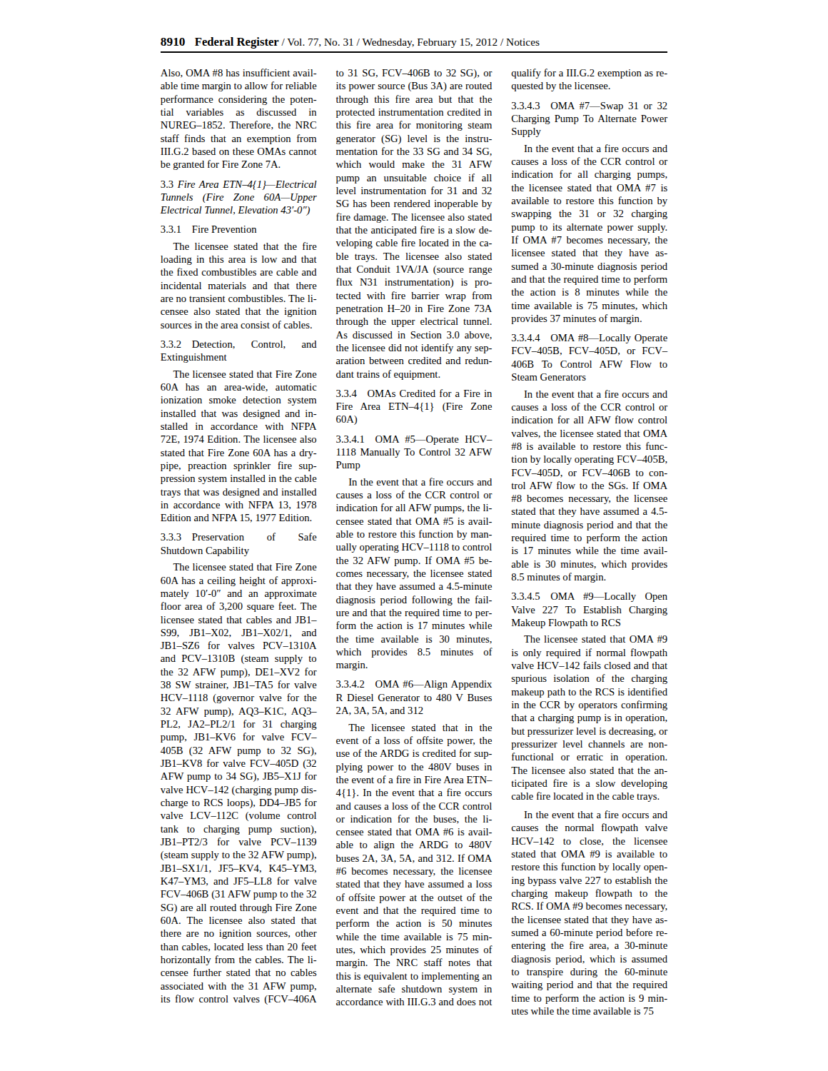8910 Federal Register / Vol. 77, No. 31 / Wednesday, February 15, 2012 / Notices
Also, OMA #8 has insufficient available time margin to allow for reliable performance considering the potential variables as discussed in NUREG–1852. Therefore, the NRC staff finds that an exemption from III.G.2 based on these OMAs cannot be granted for Fire Zone 7A.
3.3 Fire Area ETN–4{1}—Electrical Tunnels (Fire Zone 60A—Upper Electrical Tunnel, Elevation 43′-0″)
3.3.1 Fire Prevention
The licensee stated that the fire loading in this area is low and that the fixed combustibles are cable and incidental materials and that there are no transient combustibles. The licensee also stated that the ignition sources in the area consist of cables.
3.3.2 Detection, Control, and Extinguishment
The licensee stated that Fire Zone 60A has an area-wide, automatic ionization smoke detection system installed that was designed and installed in accordance with NFPA 72E, 1974 Edition. The licensee also stated that Fire Zone 60A has a dry-pipe, preaction sprinkler fire suppression system installed in the cable trays that was designed and installed in accordance with NFPA 13, 1978 Edition and NFPA 15, 1977 Edition.
3.3.3 Preservation of Safe Shutdown Capability
The licensee stated that Fire Zone 60A has a ceiling height of approximately 10′-0″ and an approximate floor area of 3,200 square feet. The licensee stated that cables and JB1–S99, JB1–X02, JB1–X02/1, and JB1–SZ6 for valves PCV–1310A and PCV–1310B (steam supply to the 32 AFW pump), DE1–XV2 for 38 SW strainer, JB1–TA5 for valve HCV–1118 (governor valve for the 32 AFW pump), AQ3–K1C, AQ3–PL2, JA2–PL2/1 for 31 charging pump, JB1–KV6 for valve FCV–405B (32 AFW pump to 32 SG), JB1–KV8 for valve FCV–405D (32 AFW pump to 34 SG), JB5–X1J for valve HCV–142 (charging pump discharge to RCS loops), DD4–JB5 for valve LCV–112C (volume control tank to charging pump suction), JB1–PT2/3 for valve PCV–1139 (steam supply to the 32 AFW pump), JB1–SX1/1, JF5–KV4, K45–YM3, K47–YM3, and JF5–LL8 for valve FCV–406B (31 AFW pump to the 32 SG) are all routed through Fire Zone 60A. The licensee also stated that there are no ignition sources, other than cables, located less than 20 feet horizontally from the cables. The licensee further stated that no cables associated with the 31 AFW pump, its flow control valves (FCV–406A to 31 SG, FCV–406B to 32 SG), or its power source (Bus 3A) are routed through this fire area but that the protected instrumentation credited in this fire area for monitoring steam generator (SG) level is the instrumentation for the 33 SG and 34 SG, which would make the 31 AFW pump an unsuitable choice if all level instrumentation for 31 and 32 SG has been rendered inoperable by fire damage. The licensee also stated that the anticipated fire is a slow developing cable fire located in the cable trays. The licensee also stated that Conduit 1VA/JA (source range flux N31 instrumentation) is protected with fire barrier wrap from penetration H–20 in Fire Zone 73A through the upper electrical tunnel. As discussed in Section 3.0 above, the licensee did not identify any separation between credited and redundant trains of equipment.
3.3.4 OMAs Credited for a Fire in Fire Area ETN–4{1} (Fire Zone 60A)
3.3.4.1 OMA #5—Operate HCV–1118 Manually To Control 32 AFW Pump
In the event that a fire occurs and causes a loss of the CCR control or indication for all AFW pumps, the licensee stated that OMA #5 is available to restore this function by manually operating HCV–1118 to control the 32 AFW pump. If OMA #5 becomes necessary, the licensee stated that they have assumed a 4.5-minute diagnosis period following the failure and that the required time to perform the action is 17 minutes while the time available is 30 minutes, which provides 8.5 minutes of margin.
3.3.4.2 OMA #6—Align Appendix R Diesel Generator to 480 V Buses 2A, 3A, 5A, and 312
The licensee stated that in the event of a loss of offsite power, the use of the ARDG is credited for supplying power to the 480V buses in the event of a fire in Fire Area ETN–4{1}. In the event that a fire occurs and causes a loss of the CCR control or indication for the buses, the licensee stated that OMA #6 is available to align the ARDG to 480V buses 2A, 3A, 5A, and 312. If OMA #6 becomes necessary, the licensee stated that they have assumed a loss of offsite power at the outset of the event and that the required time to perform the action is 50 minutes while the time available is 75 minutes, which provides 25 minutes of margin. The NRC staff notes that this is equivalent to implementing an alternate safe shutdown system in accordance with III.G.3 and does not qualify for a III.G.2 exemption as requested by the licensee.
3.3.4.3 OMA #7—Swap 31 or 32 Charging Pump To Alternate Power Supply
In the event that a fire occurs and causes a loss of the CCR control or indication for all charging pumps, the licensee stated that OMA #7 is available to restore this function by swapping the 31 or 32 charging pump to its alternate power supply. If OMA #7 becomes necessary, the licensee stated that they have assumed a 30-minute diagnosis period and that the required time to perform the action is 8 minutes while the time available is 75 minutes, which provides 37 minutes of margin.
3.3.4.4 OMA #8—Locally Operate FCV–405B, FCV–405D, or FCV–406B To Control AFW Flow to Steam Generators
In the event that a fire occurs and causes a loss of the CCR control or indication for all AFW flow control valves, the licensee stated that OMA #8 is available to restore this function by locally operating FCV–405B, FCV–405D, or FCV–406B to control AFW flow to the SGs. If OMA #8 becomes necessary, the licensee stated that they have assumed a 4.5-minute diagnosis period and that the required time to perform the action is 17 minutes while the time available is 30 minutes, which provides 8.5 minutes of margin.
3.3.4.5 OMA #9—Locally Open Valve 227 To Establish Charging Makeup Flowpath to RCS
The licensee stated that OMA #9 is only required if normal flowpath valve HCV–142 fails closed and that spurious isolation of the charging makeup path to the RCS is identified in the CCR by operators confirming that a charging pump is in operation, but pressurizer level is decreasing, or pressurizer level channels are nonfunctional or erratic in operation. The licensee also stated that the anticipated fire is a slow developing cable fire located in the cable trays.
In the event that a fire occurs and causes the normal flowpath valve HCV–142 to close, the licensee stated that OMA #9 is available to restore this function by locally opening bypass valve 227 to establish the charging makeup flowpath to the RCS. If OMA #9 becomes necessary, the licensee stated that they have assumed a 60-minute period before re-entering the fire area, a 30-minute diagnosis period, which is assumed to transpire during the 60-minute waiting period and that the required time to perform the action is 9 minutes while the time available is 75